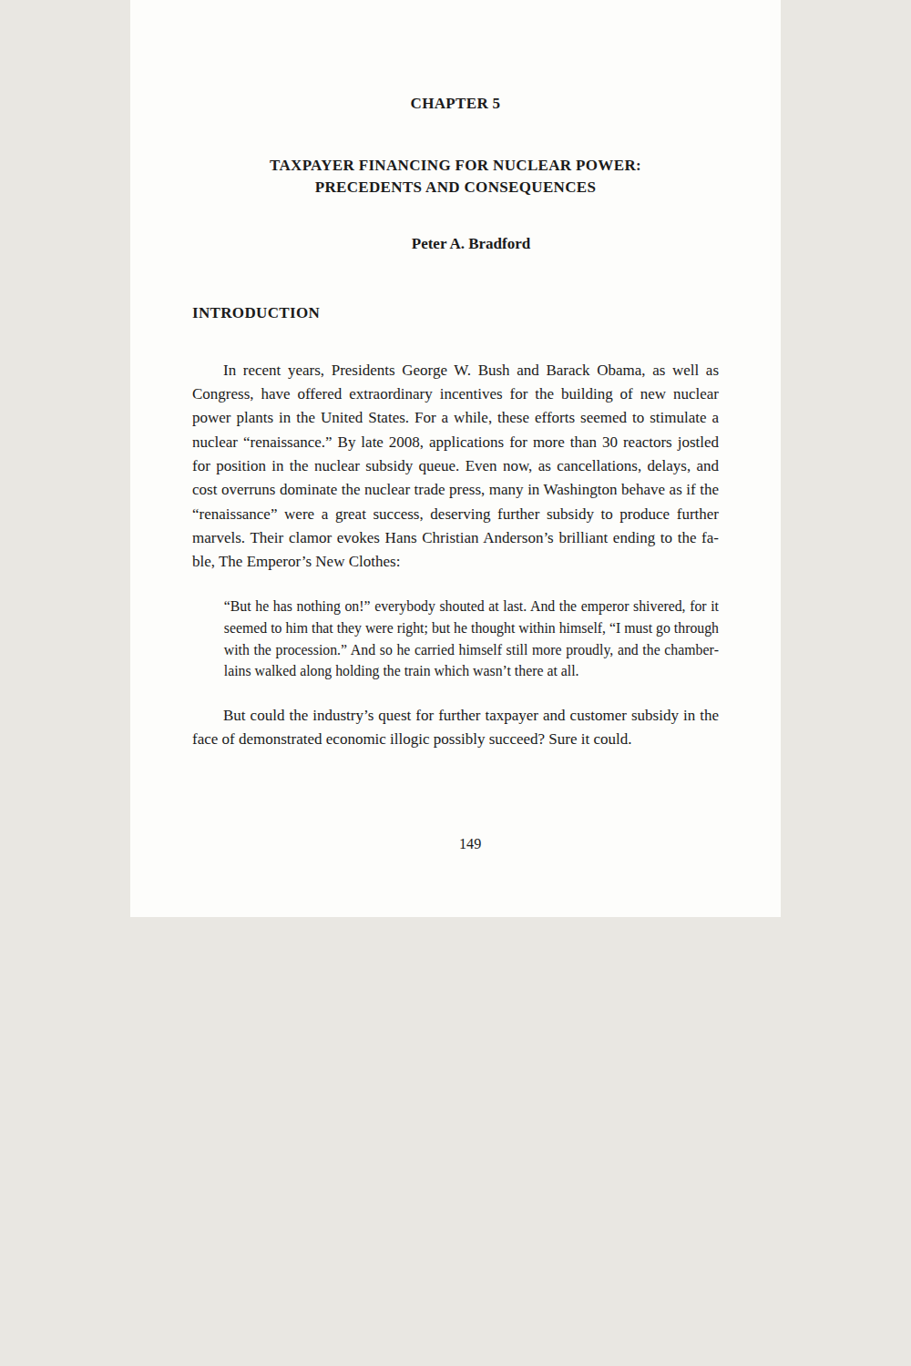Chapter 5
Taxpayer Financing for Nuclear Power:
Precedents and Consequences
Peter A. Bradford
Introduction
In recent years, Presidents George W. Bush and Barack Obama, as well as Congress, have offered extraordinary incentives for the building of new nuclear power plants in the United States. For a while, these efforts seemed to stimulate a nuclear “renaissance.” By late 2008, applications for more than 30 reactors jostled for position in the nuclear subsidy queue. Even now, as cancellations, delays, and cost overruns dominate the nuclear trade press, many in Washington behave as if the “renaissance” were a great success, deserving further subsidy to produce further marvels. Their clamor evokes Hans Christian Anderson’s brilliant ending to the fable, The Emperor’s New Clothes:
“But he has nothing on!” everybody shouted at last. And the emperor shivered, for it seemed to him that they were right; but he thought within himself, “I must go through with the procession.” And so he carried himself still more proudly, and the chamberlains walked along holding the train which wasn’t there at all.
But could the industry’s quest for further taxpayer and customer subsidy in the face of demonstrated economic illogic possibly succeed? Sure it could.
149